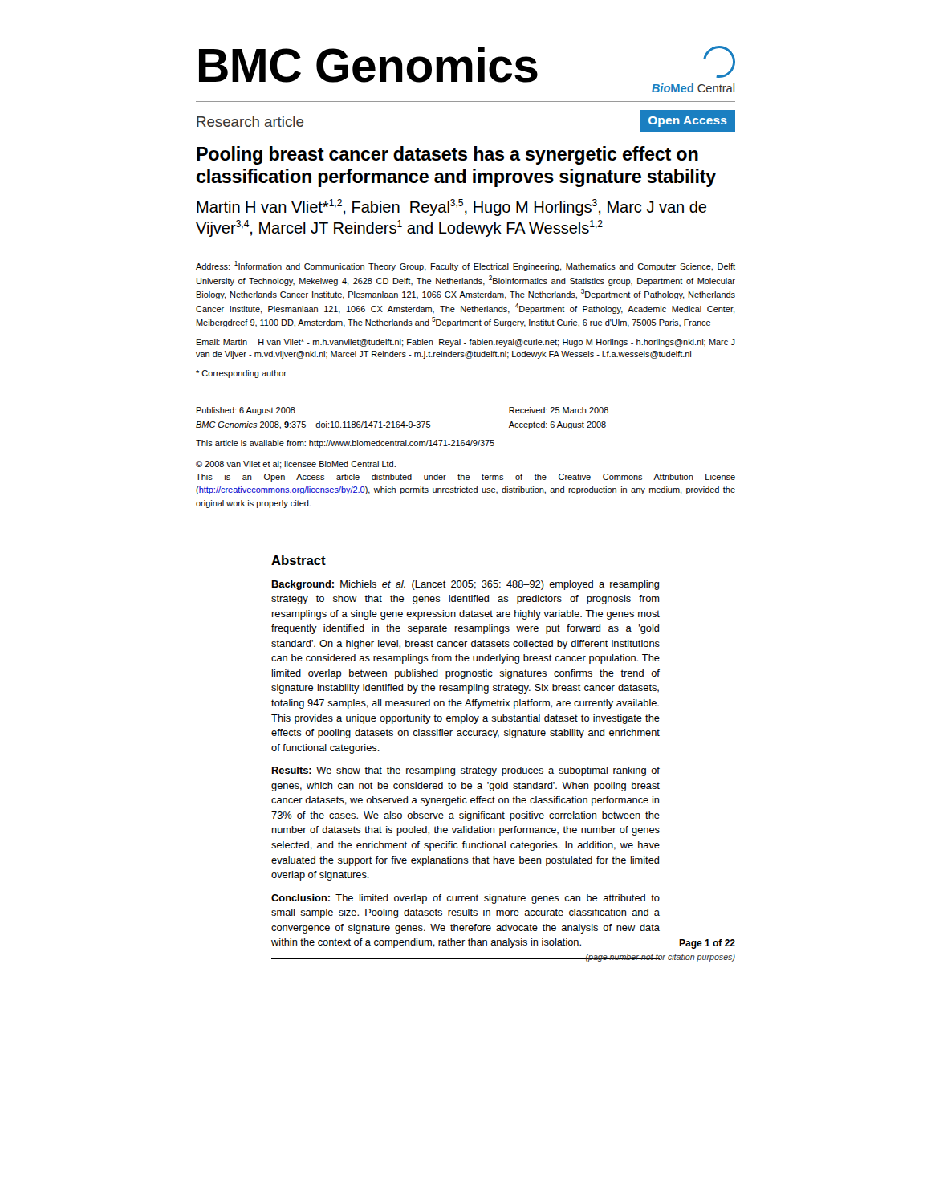BMC Genomics
Bio Med Central
Research article
Open Access
Pooling breast cancer datasets has a synergetic effect on classification performance and improves signature stability
Martin H van Vliet*1,2, Fabien Reyal3,5, Hugo M Horlings3, Marc J van de Vijver3,4, Marcel JT Reinders1 and Lodewyk FA Wessels1,2
Address: 1Information and Communication Theory Group, Faculty of Electrical Engineering, Mathematics and Computer Science, Delft University of Technology, Mekelweg 4, 2628 CD Delft, The Netherlands, 2Bioinformatics and Statistics group, Department of Molecular Biology, Netherlands Cancer Institute, Plesmanlaan 121, 1066 CX Amsterdam, The Netherlands, 3Department of Pathology, Netherlands Cancer Institute, Plesmanlaan 121, 1066 CX Amsterdam, The Netherlands, 4Department of Pathology, Academic Medical Center, Meibergdreef 9, 1100 DD, Amsterdam, The Netherlands and 5Department of Surgery, Institut Curie, 6 rue d'Ulm, 75005 Paris, France
Email: Martin H van Vliet* - m.h.vanvliet@tudelft.nl; Fabien Reyal - fabien.reyal@curie.net; Hugo M Horlings - h.horlings@nki.nl; Marc J van de Vijver - m.vd.vijver@nki.nl; Marcel JT Reinders - m.j.t.reinders@tudelft.nl; Lodewyk FA Wessels - l.f.a.wessels@tudelft.nl
* Corresponding author
| Published: 6 August 2008 | Received: 25 March 2008 |
| BMC Genomics 2008, 9 :375 doi:10.1186/1471-2164-9-375 | Accepted: 6 August 2008 |
This article is available from: http://www.biomedcentral.com/1471-2164/9/375
© 2008 van Vliet et al; licensee BioMed Central Ltd.
This is an Open Access article distributed under the terms of the Creative Commons Attribution License (http://creativecommons.org/licenses/by/2.0), which permits unrestricted use, distribution, and reproduction in any medium, provided the original work is properly cited.
Abstract
Background: Michiels et al. (Lancet 2005; 365: 488–92) employed a resampling strategy to show that the genes identified as predictors of prognosis from resamplings of a single gene expression dataset are highly variable. The genes most frequently identified in the separate resamplings were put forward as a 'gold standard'. On a higher level, breast cancer datasets collected by different institutions can be considered as resamplings from the underlying breast cancer population. The limited overlap between published prognostic signatures confirms the trend of signature instability identified by the resampling strategy. Six breast cancer datasets, totaling 947 samples, all measured on the Affymetrix platform, are currently available. This provides a unique opportunity to employ a substantial dataset to investigate the effects of pooling datasets on classifier accuracy, signature stability and enrichment of functional categories.
Results: We show that the resampling strategy produces a suboptimal ranking of genes, which can not be considered to be a 'gold standard'. When pooling breast cancer datasets, we observed a synergetic effect on the classification performance in 73% of the cases. We also observe a significant positive correlation between the number of datasets that is pooled, the validation performance, the number of genes selected, and the enrichment of specific functional categories. In addition, we have evaluated the support for five explanations that have been postulated for the limited overlap of signatures.
Conclusion: The limited overlap of current signature genes can be attributed to small sample size. Pooling datasets results in more accurate classification and a convergence of signature genes. We therefore advocate the analysis of new data within the context of a compendium, rather than analysis in isolation.
Page 1 of 22
(page number not for citation purposes)